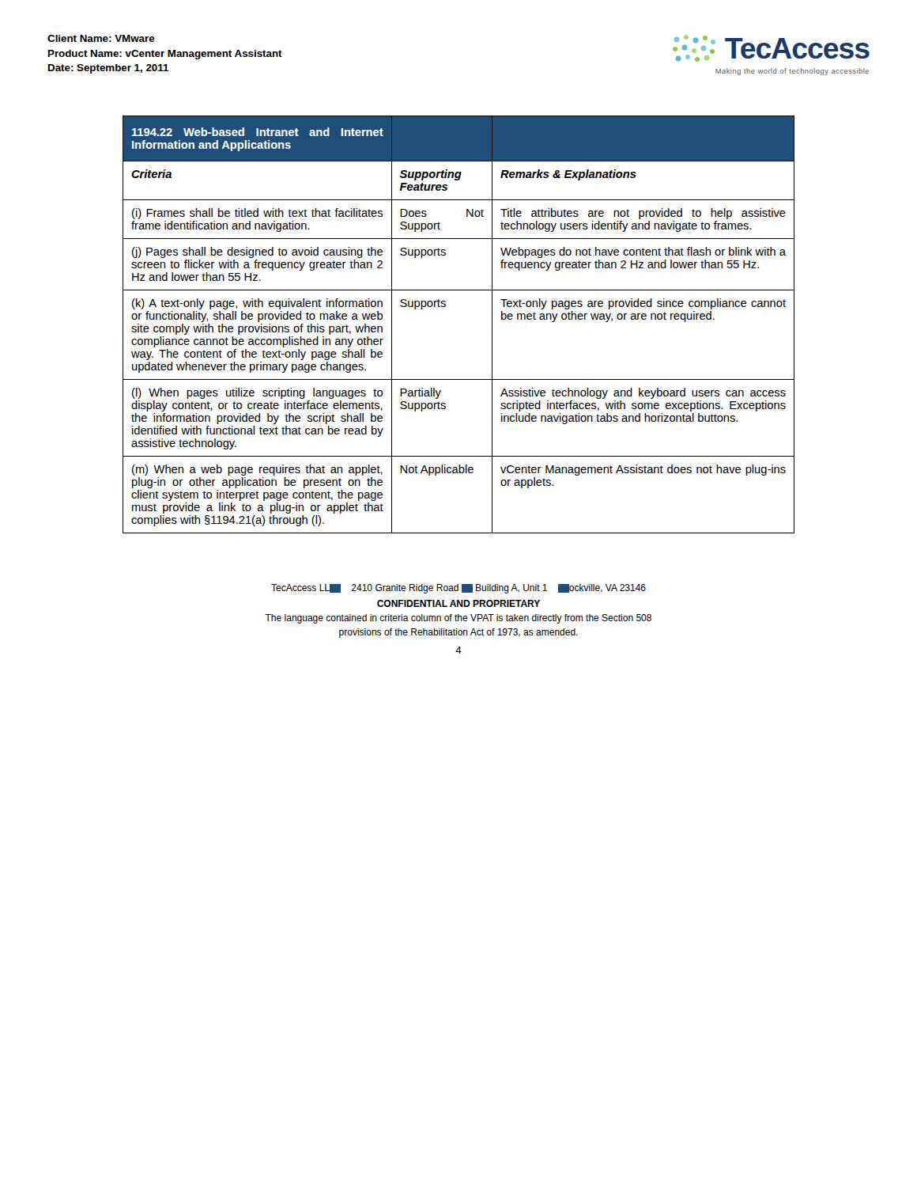Client Name: VMware
Product Name: vCenter Management Assistant
Date: September 1, 2011
TecAccess
Making the world of technology accessible
| 1194.22 Web-based Intranet and Internet Information and Applications | | |
| Criteria | Supporting Features | Remarks & Explanations |
| (i) Frames shall be titled with text that facilitates frame identification and navigation. | Does Not Support | Title attributes are not provided to help assistive technology users identify and navigate to frames. |
| (j) Pages shall be designed to avoid causing the screen to flicker with a frequency greater than 2 Hz and lower than 55 Hz. | Supports | Webpages do not have content that flash or blink with a frequency greater than 2 Hz and lower than 55 Hz. |
| (k) A text-only page, with equivalent information or functionality, shall be provided to make a web site comply with the provisions of this part, when compliance cannot be accomplished in any other way. The content of the text-only page shall be updated whenever the primary page changes. | Supports | Text-only pages are provided since compliance cannot be met any other way, or are not required. |
| (l) When pages utilize scripting languages to display content, or to create interface elements, the information provided by the script shall be identified with functional text that can be read by assistive technology. | Partially Supports | Assistive technology and keyboard users can access scripted interfaces, with some exceptions. Exceptions include navigation tabs and horizontal buttons. |
| (m) When a web page requires that an applet, plug-in or other application be present on the client system to interpret page content, the page must provide a link to a plug-in or applet that complies with §1194.21(a) through (l). | Not Applicable | vCenter Management Assistant does not have plug-ins or applets. |
TecAccess LL 2410 Granite Ridge Road Building A, Unit 1 ockville, VA 23146
CONFIDENTIAL AND PROPRIETARY
The language contained in criteria column of the VPAT is taken directly from the Section 508
provisions of the Rehabilitation Act of 1973, as amended.
4